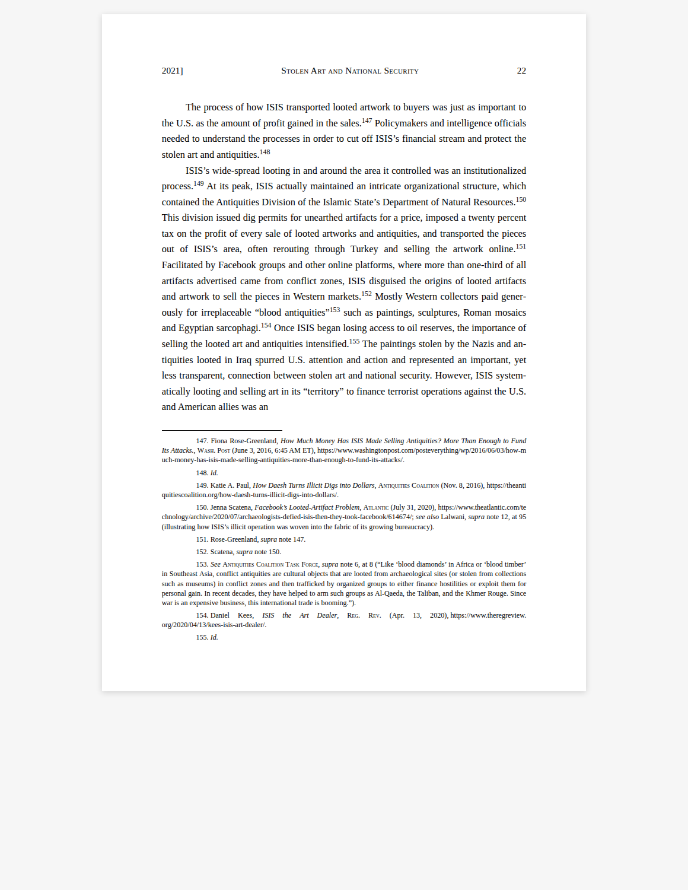2021] Stolen Art and National Security 22
The process of how ISIS transported looted artwork to buyers was just as important to the U.S. as the amount of profit gained in the sales.147 Policymakers and intelligence officials needed to understand the processes in order to cut off ISIS’s financial stream and protect the stolen art and antiquities.148
ISIS’s wide-spread looting in and around the area it controlled was an institutionalized process.149 At its peak, ISIS actually maintained an intricate organizational structure, which contained the Antiquities Division of the Islamic State’s Department of Natural Resources.150 This division issued dig permits for unearthed artifacts for a price, imposed a twenty percent tax on the profit of every sale of looted artworks and antiquities, and transported the pieces out of ISIS’s area, often rerouting through Turkey and selling the artwork online.151 Facilitated by Facebook groups and other online platforms, where more than one-third of all artifacts advertised came from conflict zones, ISIS disguised the origins of looted artifacts and artwork to sell the pieces in Western markets.152 Mostly Western collectors paid generously for irreplaceable “blood antiquities”153 such as paintings, sculptures, Roman mosaics and Egyptian sarcophagi.154 Once ISIS began losing access to oil reserves, the importance of selling the looted art and antiquities intensified.155 The paintings stolen by the Nazis and antiquities looted in Iraq spurred U.S. attention and action and represented an important, yet less transparent, connection between stolen art and national security. However, ISIS systematically looting and selling art in its “territory” to finance terrorist operations against the U.S. and American allies was an
147. Fiona Rose-Greenland, How Much Money Has ISIS Made Selling Antiquities? More Than Enough to Fund Its Attacks., Wash. Post (June 3, 2016, 6:45 AM ET), https://www.washingtonpost.com/posteverything/wp/2016/06/03/how-much-money-has-isis-made-selling-antiquities-more-than-enough-to-fund-its-attacks/.
148. Id.
149. Katie A. Paul, How Daesh Turns Illicit Digs into Dollars, Antiquities Coalition (Nov. 8, 2016), https://theantiquitiescoalition.org/how-daesh-turns-illicit-digs-into-dollars/.
150. Jenna Scatena, Facebook’s Looted-Artifact Problem, Atlantic (July 31, 2020), https://www.theatlantic.com/technology/archive/2020/07/archaeologists-defied-isis-then-they-took-facebook/614674/; see also Lalwani, supra note 12, at 95 (illustrating how ISIS’s illicit operation was woven into the fabric of its growing bureaucracy).
151. Rose-Greenland, supra note 147.
152. Scatena, supra note 150.
153. See Antiquities Coalition Task Force, supra note 6, at 8 (“Like ‘blood diamonds’ in Africa or ‘blood timber’ in Southeast Asia, conflict antiquities are cultural objects that are looted from archaeological sites (or stolen from collections such as museums) in conflict zones and then trafficked by organized groups to either finance hostilities or exploit them for personal gain. In recent decades, they have helped to arm such groups as Al-Qaeda, the Taliban, and the Khmer Rouge. Since war is an expensive business, this international trade is booming.”).
154. Daniel Kees, ISIS the Art Dealer, Reg. Rev. (Apr. 13, 2020), https://www.theregreview.org/2020/04/13/kees-isis-art-dealer/.
155. Id.